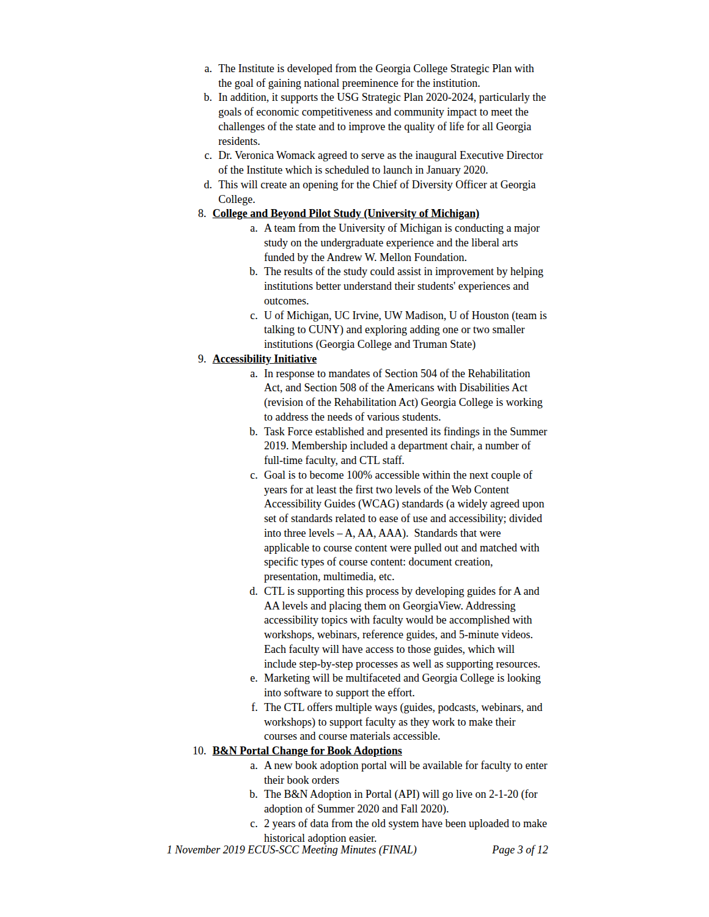The Institute is developed from the Georgia College Strategic Plan with the goal of gaining national preeminence for the institution.
In addition, it supports the USG Strategic Plan 2020-2024, particularly the goals of economic competitiveness and community impact to meet the challenges of the state and to improve the quality of life for all Georgia residents.
Dr. Veronica Womack agreed to serve as the inaugural Executive Director of the Institute which is scheduled to launch in January 2020.
This will create an opening for the Chief of Diversity Officer at Georgia College.
College and Beyond Pilot Study (University of Michigan)
A team from the University of Michigan is conducting a major study on the undergraduate experience and the liberal arts funded by the Andrew W. Mellon Foundation.
The results of the study could assist in improvement by helping institutions better understand their students' experiences and outcomes.
U of Michigan, UC Irvine, UW Madison, U of Houston (team is talking to CUNY) and exploring adding one or two smaller institutions (Georgia College and Truman State)
Accessibility Initiative
In response to mandates of Section 504 of the Rehabilitation Act, and Section 508 of the Americans with Disabilities Act (revision of the Rehabilitation Act) Georgia College is working to address the needs of various students.
Task Force established and presented its findings in the Summer 2019. Membership included a department chair, a number of full-time faculty, and CTL staff.
Goal is to become 100% accessible within the next couple of years for at least the first two levels of the Web Content Accessibility Guides (WCAG) standards (a widely agreed upon set of standards related to ease of use and accessibility; divided into three levels – A, AA, AAA). Standards that were applicable to course content were pulled out and matched with specific types of course content: document creation, presentation, multimedia, etc.
CTL is supporting this process by developing guides for A and AA levels and placing them on GeorgiaView. Addressing accessibility topics with faculty would be accomplished with workshops, webinars, reference guides, and 5-minute videos. Each faculty will have access to those guides, which will include step-by-step processes as well as supporting resources.
Marketing will be multifaceted and Georgia College is looking into software to support the effort.
The CTL offers multiple ways (guides, podcasts, webinars, and workshops) to support faculty as they work to make their courses and course materials accessible.
B&N Portal Change for Book Adoptions
A new book adoption portal will be available for faculty to enter their book orders
The B&N Adoption in Portal (API) will go live on 2-1-20 (for adoption of Summer 2020 and Fall 2020).
2 years of data from the old system have been uploaded to make historical adoption easier.
1 November 2019 ECUS-SCC Meeting Minutes (FINAL) Page 3 of 12